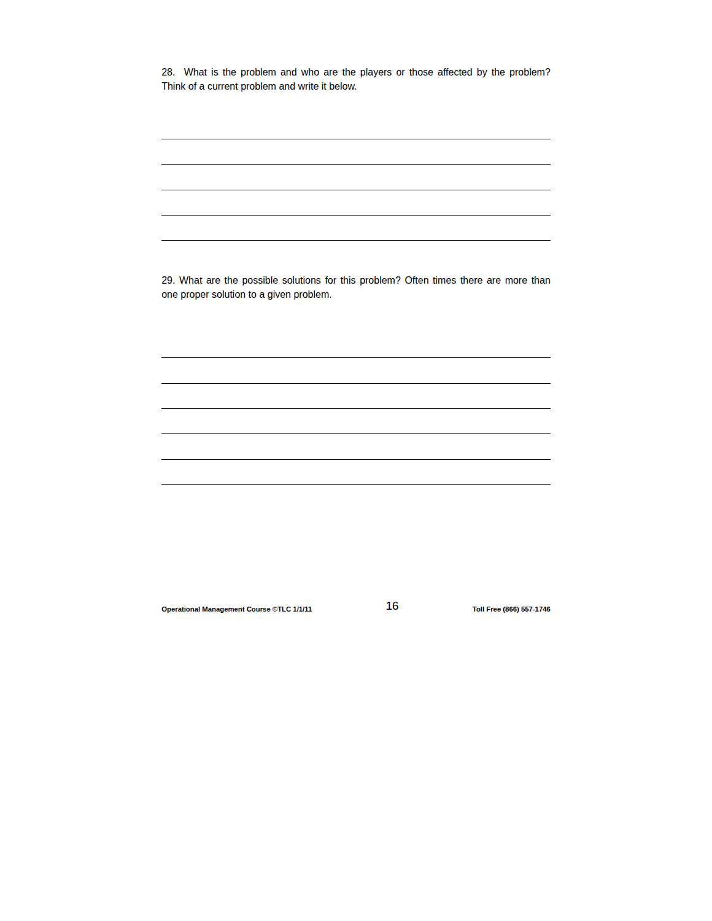28. What is the problem and who are the players or those affected by the problem? Think of a current problem and write it below.
29. What are the possible solutions for this problem? Often times there are more than one proper solution to a given problem.
Operational Management Course ©TLC 1/1/11
16
Toll Free (866) 557-1746